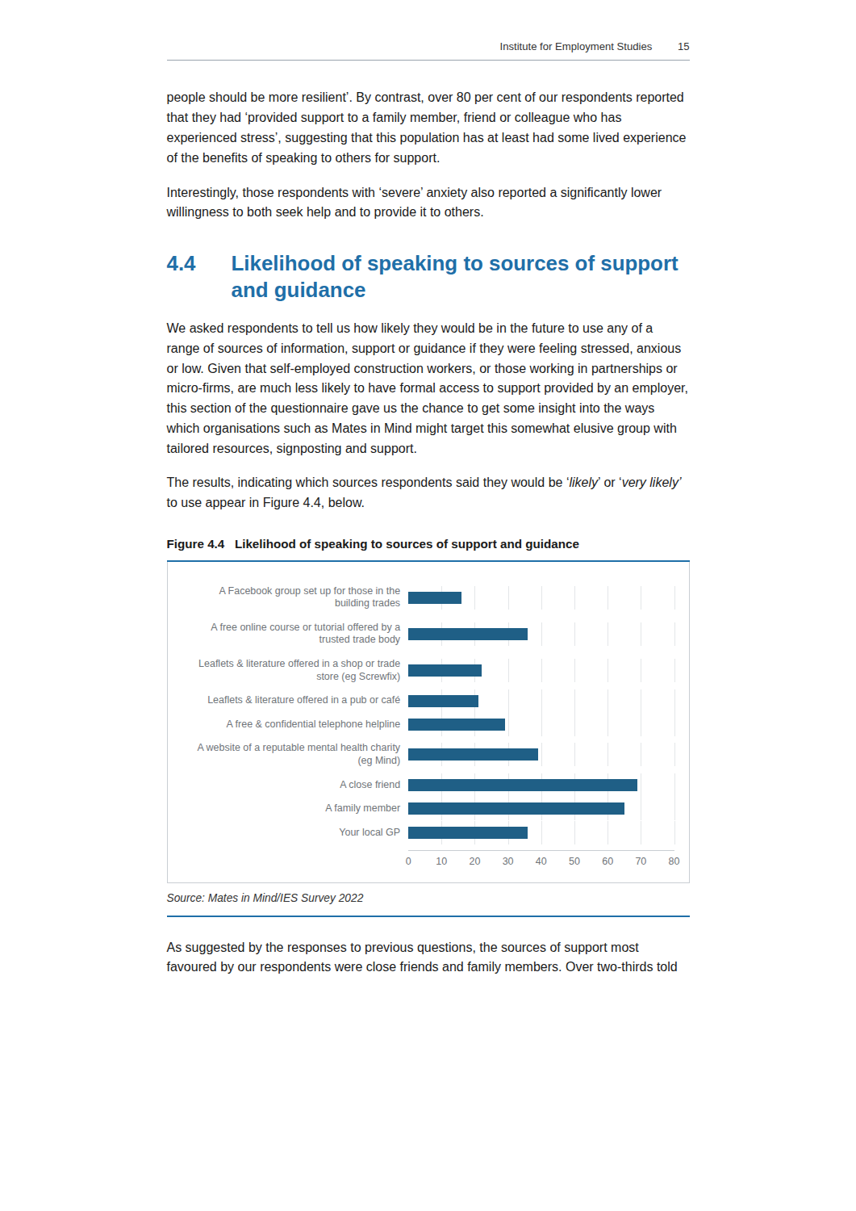Institute for Employment Studies 15
people should be more resilient’. By contrast, over 80 per cent of our respondents reported that they had ‘provided support to a family member, friend or colleague who has experienced stress’, suggesting that this population has at least had some lived experience of the benefits of speaking to others for support.
Interestingly, those respondents with ‘severe’ anxiety also reported a significantly lower willingness to both seek help and to provide it to others.
4.4 Likelihood of speaking to sources of support and guidance
We asked respondents to tell us how likely they would be in the future to use any of a range of sources of information, support or guidance if they were feeling stressed, anxious or low. Given that self-employed construction workers, or those working in partnerships or micro-firms, are much less likely to have formal access to support provided by an employer, this section of the questionnaire gave us the chance to get some insight into the ways which organisations such as Mates in Mind might target this somewhat elusive group with tailored resources, signposting and support.
The results, indicating which sources respondents said they would be ‘likely’ or ‘very likely’ to use appear in Figure 4.4, below.
Figure 4.4 Likelihood of speaking to sources of support and guidance
| A Facebook group set up for those in the building trades | |
| A free online course or tutorial offered by a trusted trade body | |
| Leaflets & literature offered in a shop or trade store (eg Screwfix) | |
| Leaflets & literature offered in a pub or café | |
| A free & confidential telephone helpline | |
| A website of a reputable mental health charity (eg Mind) | |
| A close friend | |
| A family member | |
| Your local GP | |
| | 0 10 20 30 40 50 60 70 80 |
Source: Mates in Mind/IES Survey 2022
As suggested by the responses to previous questions, the sources of support most favoured by our respondents were close friends and family members. Over two-thirds told